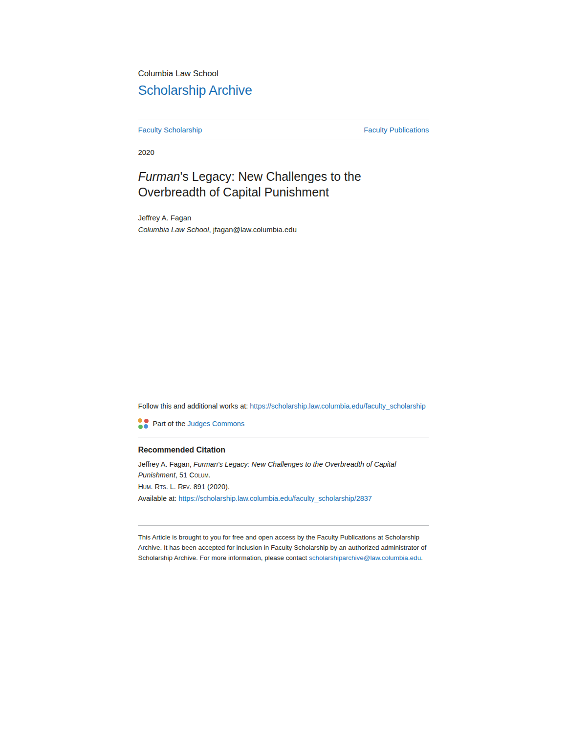Columbia Law School
Scholarship Archive
Faculty Scholarship
Faculty Publications
2020
Furman's Legacy: New Challenges to the Overbreadth of Capital Punishment
Jeffrey A. Fagan
Columbia Law School, jfagan@law.columbia.edu
Follow this and additional works at: https://scholarship.law.columbia.edu/faculty_scholarship
Part of the Judges Commons
Recommended Citation
Jeffrey A. Fagan, Furman's Legacy: New Challenges to the Overbreadth of Capital Punishment, 51 Colum.
Hum. Rts. L. Rev. 891 (2020).
Available at: https://scholarship.law.columbia.edu/faculty_scholarship/2837
This Article is brought to you for free and open access by the Faculty Publications at Scholarship Archive. It has been accepted for inclusion in Faculty Scholarship by an authorized administrator of Scholarship Archive. For more information, please contact scholarshiparchive@law.columbia.edu.